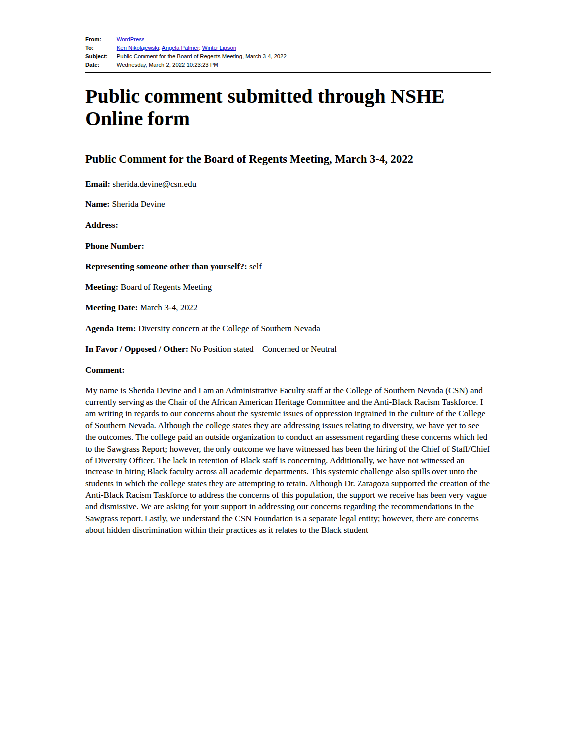| From: | WordPress |
| To: | Keri Nikolajewski ; Angela Palmer ; Winter Lipson |
| Subject: | Public Comment for the Board of Regents Meeting, March 3-4, 2022 |
| Date: | Wednesday, March 2, 2022 10:23:23 PM |
Public comment submitted through NSHE Online form
Public Comment for the Board of Regents Meeting, March 3-4, 2022
Email: sherida.devine@csn.edu
Name: Sherida Devine
Address:
Phone Number:
Representing someone other than yourself?: self
Meeting: Board of Regents Meeting
Meeting Date: March 3-4, 2022
Agenda Item: Diversity concern at the College of Southern Nevada
In Favor / Opposed / Other: No Position stated – Concerned or Neutral
Comment:
My name is Sherida Devine and I am an Administrative Faculty staff at the College of Southern Nevada (CSN) and currently serving as the Chair of the African American Heritage Committee and the Anti-Black Racism Taskforce. I am writing in regards to our concerns about the systemic issues of oppression ingrained in the culture of the College of Southern Nevada. Although the college states they are addressing issues relating to diversity, we have yet to see the outcomes. The college paid an outside organization to conduct an assessment regarding these concerns which led to the Sawgrass Report; however, the only outcome we have witnessed has been the hiring of the Chief of Staff/Chief of Diversity Officer. The lack in retention of Black staff is concerning. Additionally, we have not witnessed an increase in hiring Black faculty across all academic departments. This systemic challenge also spills over unto the students in which the college states they are attempting to retain. Although Dr. Zaragoza supported the creation of the Anti-Black Racism Taskforce to address the concerns of this population, the support we receive has been very vague and dismissive. We are asking for your support in addressing our concerns regarding the recommendations in the Sawgrass report. Lastly, we understand the CSN Foundation is a separate legal entity; however, there are concerns about hidden discrimination within their practices as it relates to the Black student